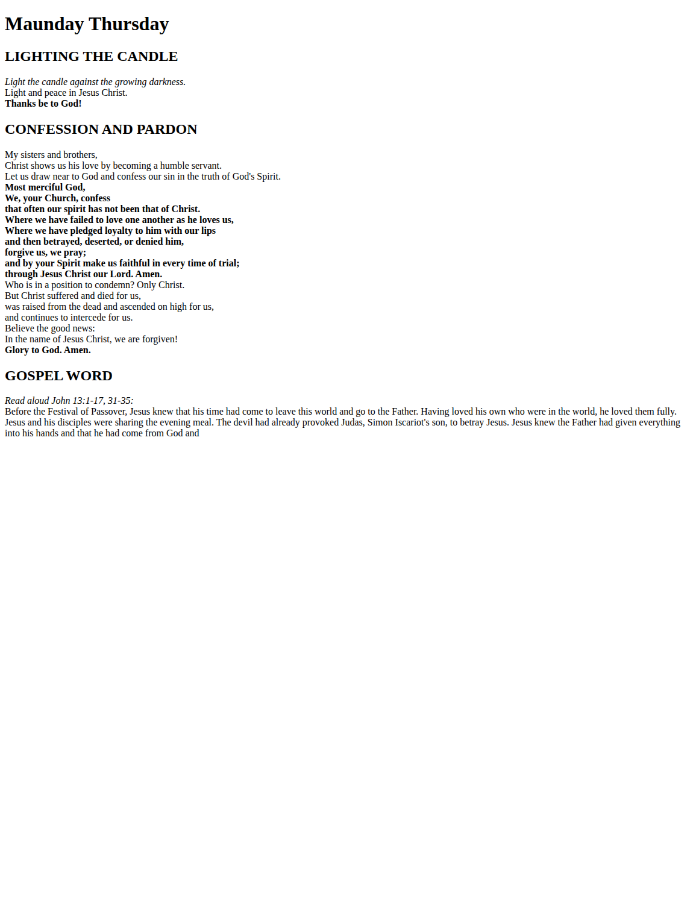Maunday Thursday
LIGHTING THE CANDLE
Light the candle against the growing darkness.
Light and peace in Jesus Christ.
Thanks be to God!
CONFESSION AND PARDON
My sisters and brothers,
Christ shows us his love by becoming a humble servant.
Let us draw near to God and confess our sin in the truth of God's Spirit.
Most merciful God,
We, your Church, confess
that often our spirit has not been that of Christ.
Where we have failed to love one another as he loves us,
Where we have pledged loyalty to him with our lips
and then betrayed, deserted, or denied him,
forgive us, we pray;
and by your Spirit make us faithful in every time of trial;
through Jesus Christ our Lord. Amen.
Who is in a position to condemn? Only Christ.
But Christ suffered and died for us,
was raised from the dead and ascended on high for us,
and continues to intercede for us.
Believe the good news:
In the name of Jesus Christ, we are forgiven!
Glory to God. Amen.
GOSPEL WORD
Read aloud John 13:1-17, 31-35:
Before the Festival of Passover, Jesus knew that his time had come to leave this world and go to the Father. Having loved his own who were in the world, he loved them fully. Jesus and his disciples were sharing the evening meal. The devil had already provoked Judas, Simon Iscariot's son, to betray Jesus. Jesus knew the Father had given everything into his hands and that he had come from God and